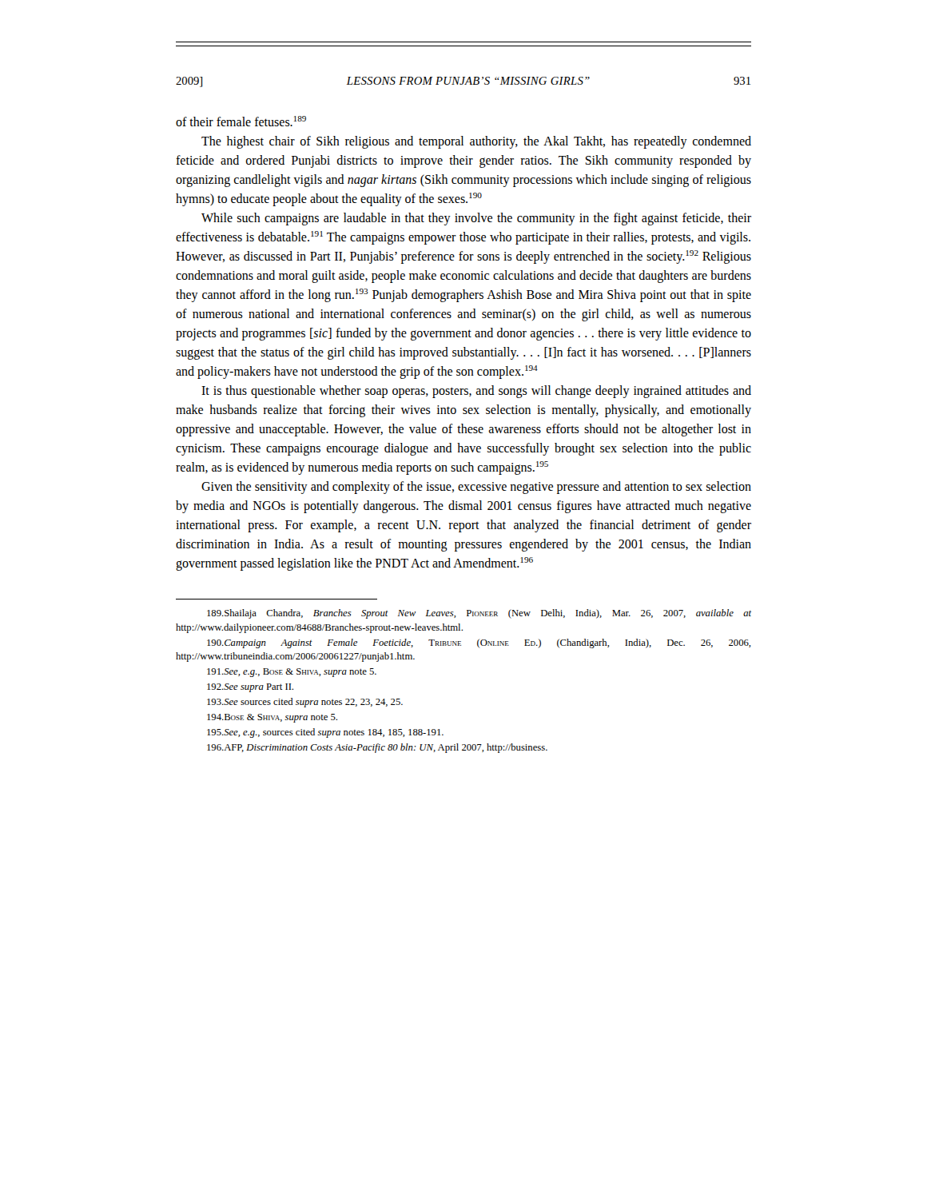2009] LESSONS FROM PUNJAB’S “MISSING GIRLS” 931
of their female fetuses.189
The highest chair of Sikh religious and temporal authority, the Akal Takht, has repeatedly condemned feticide and ordered Punjabi districts to improve their gender ratios. The Sikh community responded by organizing candlelight vigils and nagar kirtans (Sikh community processions which include singing of religious hymns) to educate people about the equality of the sexes.190
While such campaigns are laudable in that they involve the community in the fight against feticide, their effectiveness is debatable.191 The campaigns empower those who participate in their rallies, protests, and vigils. However, as discussed in Part II, Punjabis’ preference for sons is deeply entrenched in the society.192 Religious condemnations and moral guilt aside, people make economic calculations and decide that daughters are burdens they cannot afford in the long run.193 Punjab demographers Ashish Bose and Mira Shiva point out that in spite of numerous national and international conferences and seminar(s) on the girl child, as well as numerous projects and programmes [sic] funded by the government and donor agencies . . . there is very little evidence to suggest that the status of the girl child has improved substantially. . . . [I]n fact it has worsened. . . . [P]lanners and policy-makers have not understood the grip of the son complex.194
It is thus questionable whether soap operas, posters, and songs will change deeply ingrained attitudes and make husbands realize that forcing their wives into sex selection is mentally, physically, and emotionally oppressive and unacceptable. However, the value of these awareness efforts should not be altogether lost in cynicism. These campaigns encourage dialogue and have successfully brought sex selection into the public realm, as is evidenced by numerous media reports on such campaigns.195
Given the sensitivity and complexity of the issue, excessive negative pressure and attention to sex selection by media and NGOs is potentially dangerous. The dismal 2001 census figures have attracted much negative international press. For example, a recent U.N. report that analyzed the financial detriment of gender discrimination in India. As a result of mounting pressures engendered by the 2001 census, the Indian government passed legislation like the PNDT Act and Amendment.196
189. Shailaja Chandra, Branches Sprout New Leaves, Pioneer (New Delhi, India), Mar. 26, 2007, available at http://www.dailypioneer.com/84688/Branches-sprout-new-leaves.html.
190. Campaign Against Female Foeticide, Tribune (Online Ed.) (Chandigarh, India), Dec. 26, 2006, http://www.tribuneindia.com/2006/20061227/punjab1.htm.
191. See, e.g., Bose & Shiva, supra note 5.
192. See supra Part II.
193. See sources cited supra notes 22, 23, 24, 25.
194. Bose & Shiva, supra note 5.
195. See, e.g., sources cited supra notes 184, 185, 188-191.
196. AFP, Discrimination Costs Asia-Pacific 80 bln: UN, April 2007, http://business.